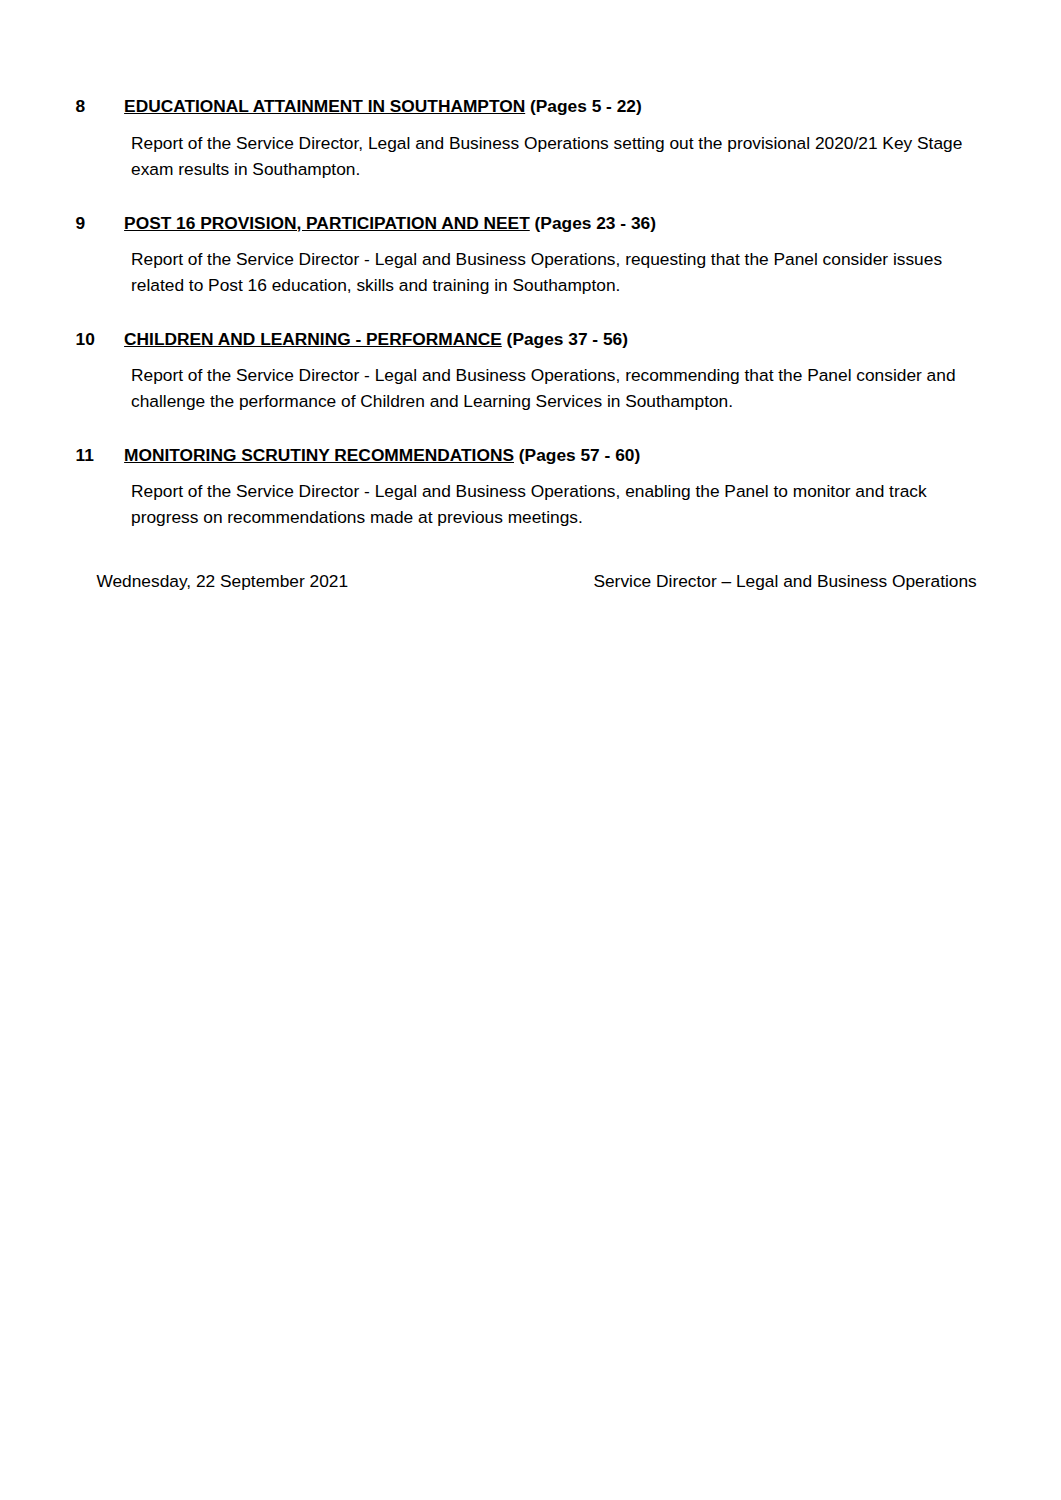8 Educational Attainment in Southampton (Pages 5 - 22)
Report of the Service Director, Legal and Business Operations setting out the provisional 2020/21 Key Stage exam results in Southampton.
9 Post 16 Provision, Participation and NEET (Pages 23 - 36)
Report of the Service Director - Legal and Business Operations, requesting that the Panel consider issues related to Post 16 education, skills and training in Southampton.
10 Children and Learning - Performance (Pages 37 - 56)
Report of the Service Director - Legal and Business Operations, recommending that the Panel consider and challenge the performance of Children and Learning Services in Southampton.
11 Monitoring Scrutiny Recommendations (Pages 57 - 60)
Report of the Service Director - Legal and Business Operations, enabling the Panel to monitor and track progress on recommendations made at previous meetings.
Wednesday, 22 September 2021 Service Director – Legal and Business Operations